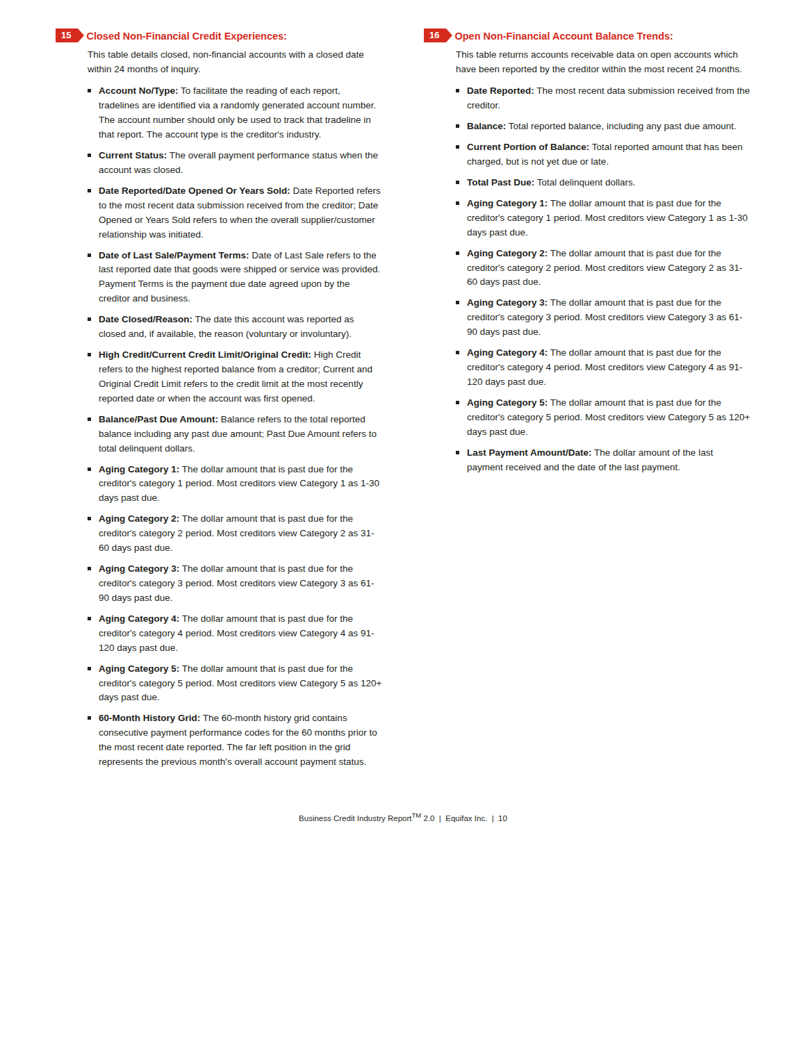15
Closed Non-Financial Credit Experiences:
This table details closed, non-financial accounts with a closed date within 24 months of inquiry.
Account No/Type: To facilitate the reading of each report, tradelines are identified via a randomly generated account number. The account number should only be used to track that tradeline in that report. The account type is the creditor's industry.
Current Status: The overall payment performance status when the account was closed.
Date Reported/Date Opened Or Years Sold: Date Reported refers to the most recent data submission received from the creditor; Date Opened or Years Sold refers to when the overall supplier/customer relationship was initiated.
Date of Last Sale/Payment Terms: Date of Last Sale refers to the last reported date that goods were shipped or service was provided. Payment Terms is the payment due date agreed upon by the creditor and business.
Date Closed/Reason: The date this account was reported as closed and, if available, the reason (voluntary or involuntary).
High Credit/Current Credit Limit/Original Credit: High Credit refers to the highest reported balance from a creditor; Current and Original Credit Limit refers to the credit limit at the most recently reported date or when the account was first opened.
Balance/Past Due Amount: Balance refers to the total reported balance including any past due amount; Past Due Amount refers to total delinquent dollars.
Aging Category 1: The dollar amount that is past due for the creditor's category 1 period. Most creditors view Category 1 as 1-30 days past due.
Aging Category 2: The dollar amount that is past due for the creditor's category 2 period. Most creditors view Category 2 as 31-60 days past due.
Aging Category 3: The dollar amount that is past due for the creditor's category 3 period. Most creditors view Category 3 as 61-90 days past due.
Aging Category 4: The dollar amount that is past due for the creditor's category 4 period. Most creditors view Category 4 as 91-120 days past due.
Aging Category 5: The dollar amount that is past due for the creditor's category 5 period. Most creditors view Category 5 as 120+ days past due.
60-Month History Grid: The 60-month history grid contains consecutive payment performance codes for the 60 months prior to the most recent date reported. The far left position in the grid represents the previous month's overall account payment status.
16
Open Non-Financial Account Balance Trends:
This table returns accounts receivable data on open accounts which have been reported by the creditor within the most recent 24 months.
Date Reported: The most recent data submission received from the creditor.
Balance: Total reported balance, including any past due amount.
Current Portion of Balance: Total reported amount that has been charged, but is not yet due or late.
Total Past Due: Total delinquent dollars.
Aging Category 1: The dollar amount that is past due for the creditor's category 1 period. Most creditors view Category 1 as 1-30 days past due.
Aging Category 2: The dollar amount that is past due for the creditor's category 2 period. Most creditors view Category 2 as 31-60 days past due.
Aging Category 3: The dollar amount that is past due for the creditor's category 3 period. Most creditors view Category 3 as 61-90 days past due.
Aging Category 4: The dollar amount that is past due for the creditor's category 4 period. Most creditors view Category 4 as 91-120 days past due.
Aging Category 5: The dollar amount that is past due for the creditor's category 5 period. Most creditors view Category 5 as 120+ days past due.
Last Payment Amount/Date: The dollar amount of the last payment received and the date of the last payment.
Business Credit Industry ReportTM 2.0 | Equifax Inc. | 10